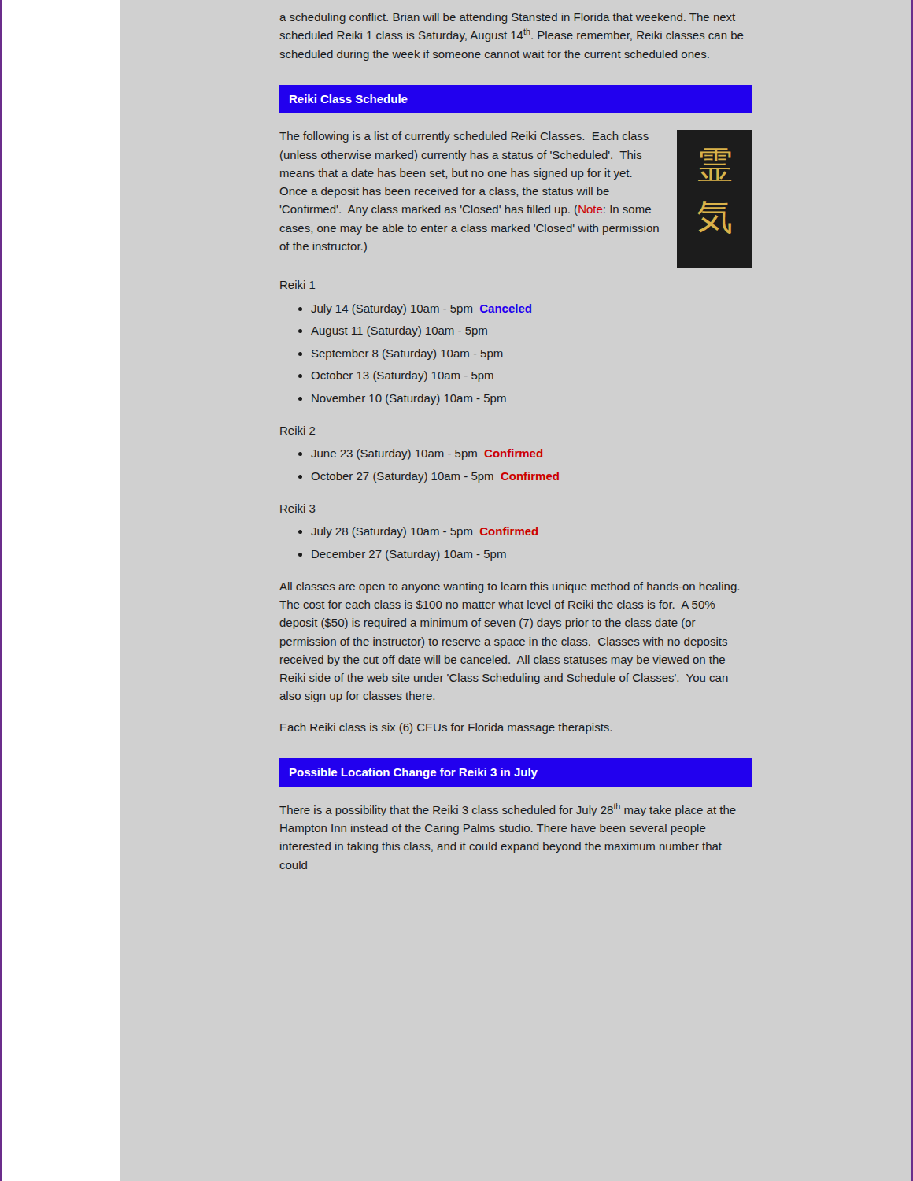a scheduling conflict. Brian will be attending Stansted in Florida that weekend. The next scheduled Reiki 1 class is Saturday, August 14th. Please remember, Reiki classes can be scheduled during the week if someone cannot wait for the current scheduled ones.
Reiki Class Schedule
霊 気
The following is a list of currently scheduled Reiki Classes. Each class (unless otherwise marked) currently has a status of 'Scheduled'. This means that a date has been set, but no one has signed up for it yet. Once a deposit has been received for a class, the status will be 'Confirmed'. Any class marked as 'Closed' has filled up. (Note: In some cases, one may be able to enter a class marked 'Closed' with permission of the instructor.)
Reiki 1
July 14 (Saturday) 10am - 5pm Canceled
August 11 (Saturday) 10am - 5pm
September 8 (Saturday) 10am - 5pm
October 13 (Saturday) 10am - 5pm
November 10 (Saturday) 10am - 5pm
Reiki 2
June 23 (Saturday) 10am - 5pm Confirmed
October 27 (Saturday) 10am - 5pm Confirmed
Reiki 3
July 28 (Saturday) 10am - 5pm Confirmed
December 27 (Saturday) 10am - 5pm
All classes are open to anyone wanting to learn this unique method of hands-on healing. The cost for each class is $100 no matter what level of Reiki the class is for. A 50% deposit ($50) is required a minimum of seven (7) days prior to the class date (or permission of the instructor) to reserve a space in the class. Classes with no deposits received by the cut off date will be canceled. All class statuses may be viewed on the Reiki side of the web site under 'Class Scheduling and Schedule of Classes'. You can also sign up for classes there.
Each Reiki class is six (6) CEUs for Florida massage therapists.
Possible Location Change for Reiki 3 in July
There is a possibility that the Reiki 3 class scheduled for July 28th may take place at the Hampton Inn instead of the Caring Palms studio. There have been several people interested in taking this class, and it could expand beyond the maximum number that could